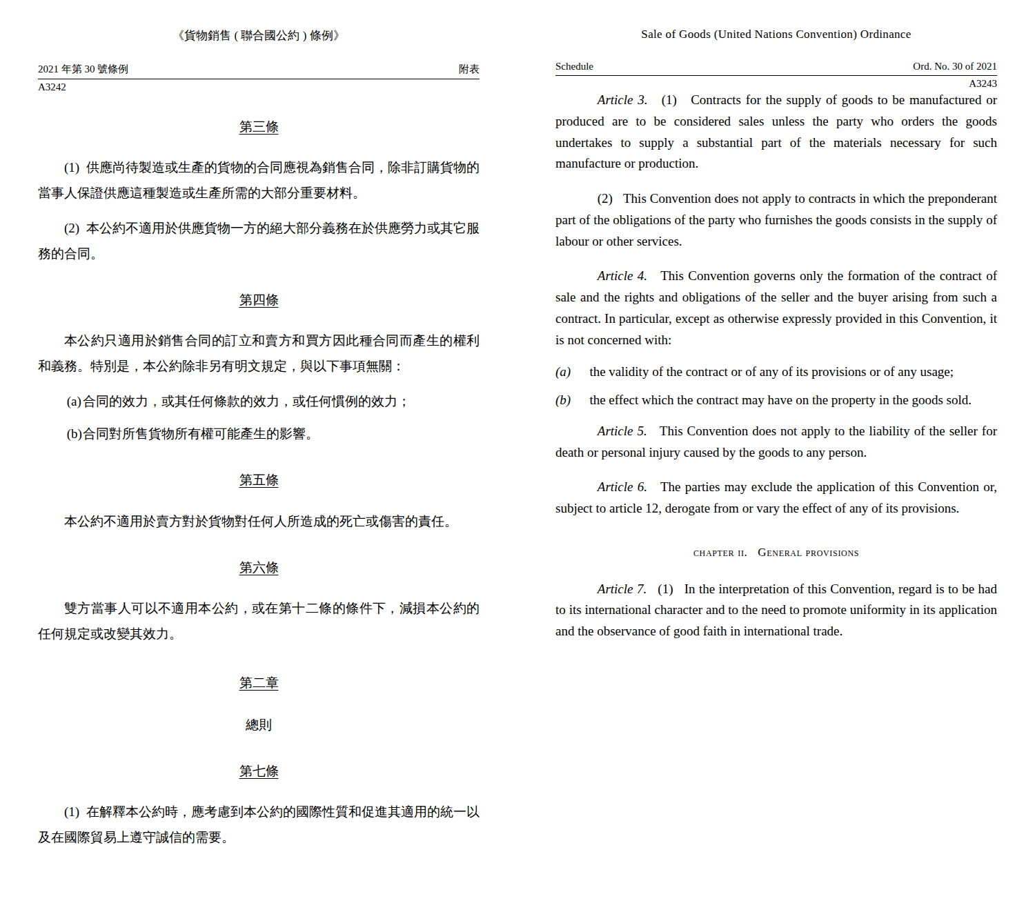《貨物銷售 ( 聯合國公約 ) 條例》
2021 年第 30 號條例
附表
A3242
第三條
(1) 供應尚待製造或生產的貨物的合同應視為銷售合同，除非訂購貨物的當事人保證供應這種製造或生產所需的大部分重要材料。
(2) 本公約不適用於供應貨物一方的絕大部分義務在於供應勞力或其它服務的合同。
第四條
本公約只適用於銷售合同的訂立和賣方和買方因此種合同而產生的權利和義務。特別是，本公約除非另有明文規定，與以下事項無關：
(a) 合同的效力，或其任何條款的效力，或任何慣例的效力；
(b) 合同對所售貨物所有權可能產生的影響。
第五條
本公約不適用於賣方對於貨物對任何人所造成的死亡或傷害的責任。
第六條
雙方當事人可以不適用本公約，或在第十二條的條件下，減損本公約的任何規定或改變其效力。
第二章
總則
第七條
(1) 在解釋本公約時，應考慮到本公約的國際性質和促進其適用的統一以及在國際貿易上遵守誠信的需要。
Sale of Goods (United Nations Convention) Ordinance
Schedule
Ord. No. 30 of 2021
A3243
Article 3. (1) Contracts for the supply of goods to be manufactured or produced are to be considered sales unless the party who orders the goods undertakes to supply a substantial part of the materials necessary for such manufacture or production.
(2) This Convention does not apply to contracts in which the preponderant part of the obligations of the party who furnishes the goods consists in the supply of labour or other services.
Article 4. This Convention governs only the formation of the contract of sale and the rights and obligations of the seller and the buyer arising from such a contract. In particular, except as otherwise expressly provided in this Convention, it is not concerned with:
(a) the validity of the contract or of any of its provisions or of any usage;
(b) the effect which the contract may have on the property in the goods sold.
Article 5. This Convention does not apply to the liability of the seller for death or personal injury caused by the goods to any person.
Article 6. The parties may exclude the application of this Convention or, subject to article 12, derogate from or vary the effect of any of its provisions.
chapter ii. General provisions
Article 7. (1) In the interpretation of this Convention, regard is to be had to its international character and to the need to promote uniformity in its application and the observance of good faith in international trade.